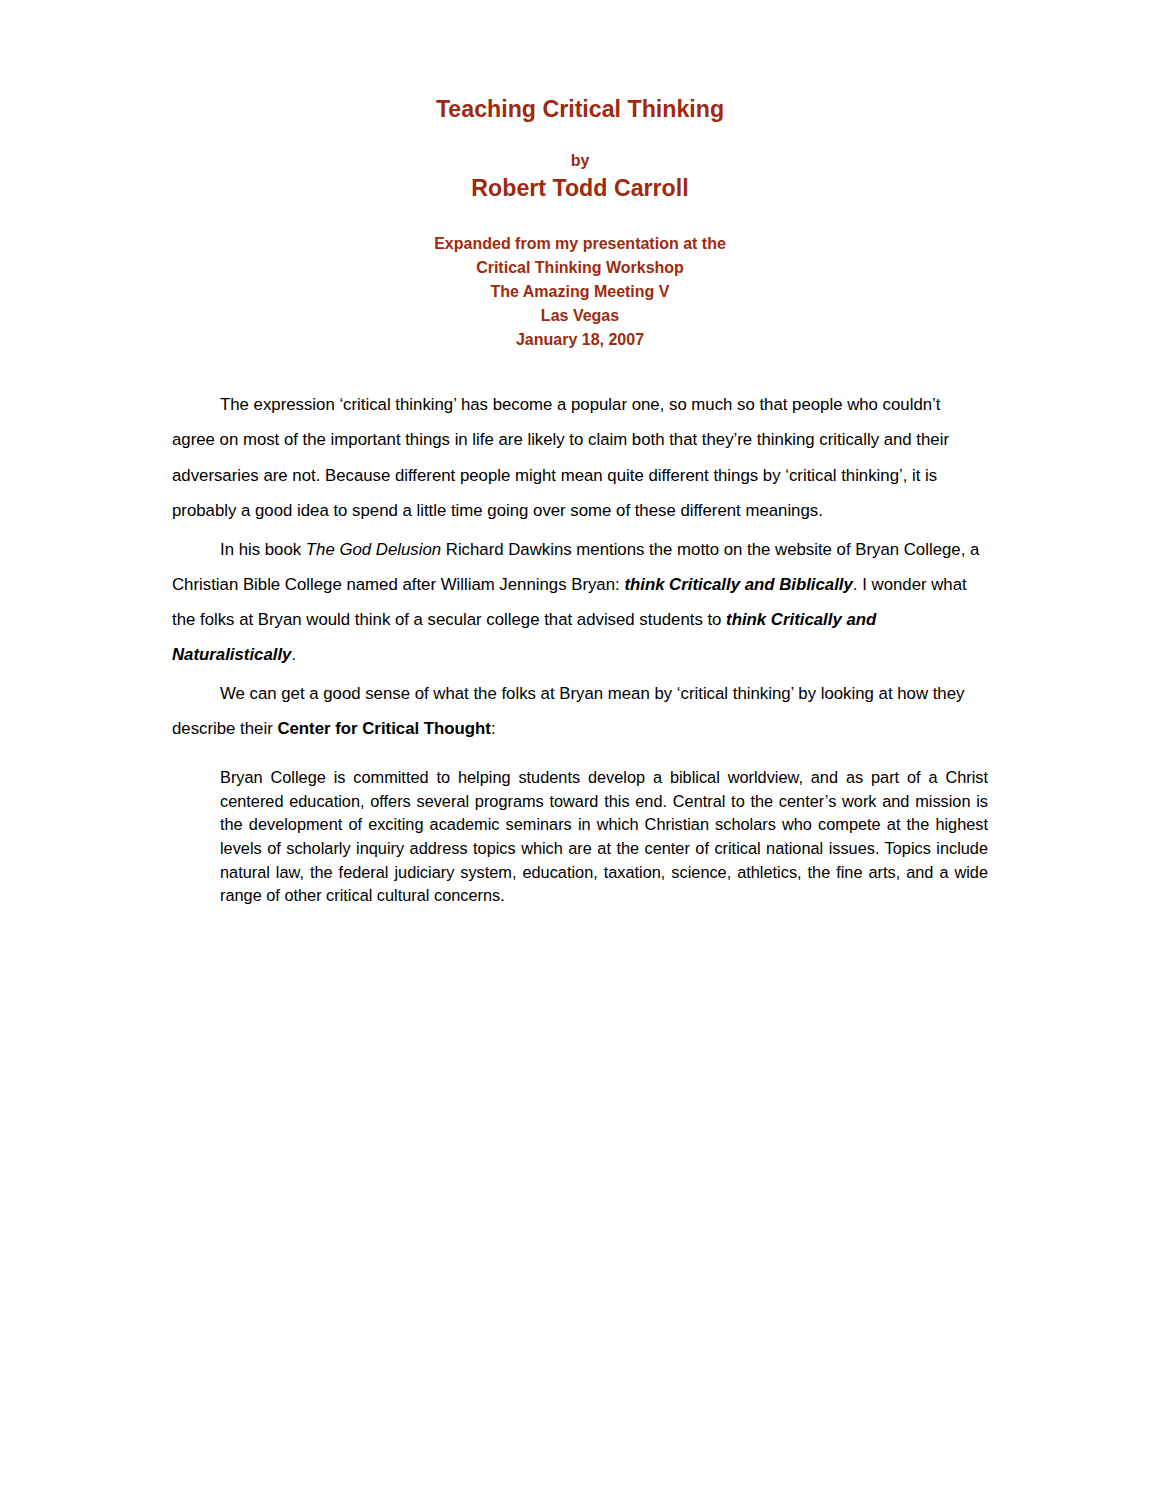Teaching Critical Thinking
by
Robert Todd Carroll
Expanded from my presentation at the
Critical Thinking Workshop
The Amazing Meeting V
Las Vegas
January 18, 2007
The expression ‘critical thinking’ has become a popular one, so much so that people who couldn’t agree on most of the important things in life are likely to claim both that they’re thinking critically and their adversaries are not. Because different people might mean quite different things by ‘critical thinking’, it is probably a good idea to spend a little time going over some of these different meanings.
In his book The God Delusion Richard Dawkins mentions the motto on the website of Bryan College, a Christian Bible College named after William Jennings Bryan: think Critically and Biblically. I wonder what the folks at Bryan would think of a secular college that advised students to think Critically and Naturalistically.
We can get a good sense of what the folks at Bryan mean by ‘critical thinking’ by looking at how they describe their Center for Critical Thought:
Bryan College is committed to helping students develop a biblical worldview, and as part of a Christ centered education, offers several programs toward this end. Central to the center’s work and mission is the development of exciting academic seminars in which Christian scholars who compete at the highest levels of scholarly inquiry address topics which are at the center of critical national issues. Topics include natural law, the federal judiciary system, education, taxation, science, athletics, the fine arts, and a wide range of other critical cultural concerns.